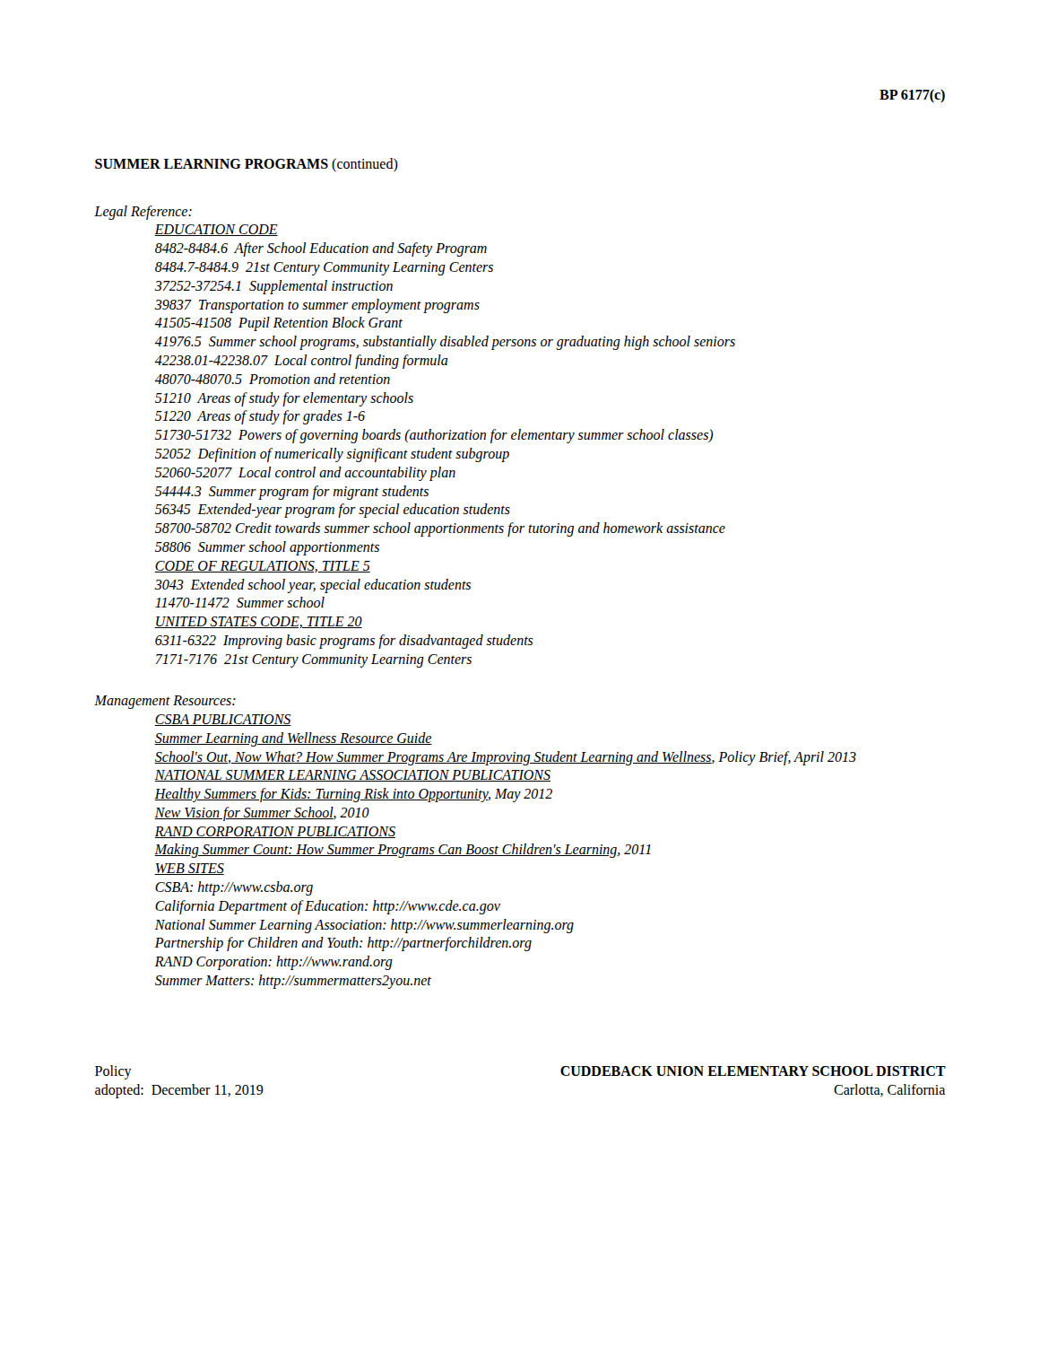BP 6177(c)
Summer Learning Programs (continued)
Legal Reference:
EDUCATION CODE
8482-8484.6 After School Education and Safety Program
8484.7-8484.9 21st Century Community Learning Centers
37252-37254.1 Supplemental instruction
39837 Transportation to summer employment programs
41505-41508 Pupil Retention Block Grant
41976.5 Summer school programs, substantially disabled persons or graduating high school seniors
42238.01-42238.07 Local control funding formula
48070-48070.5 Promotion and retention
51210 Areas of study for elementary schools
51220 Areas of study for grades 1-6
51730-51732 Powers of governing boards (authorization for elementary summer school classes)
52052 Definition of numerically significant student subgroup
52060-52077 Local control and accountability plan
54444.3 Summer program for migrant students
56345 Extended-year program for special education students
58700-58702 Credit towards summer school apportionments for tutoring and homework assistance
58806 Summer school apportionments
CODE OF REGULATIONS, TITLE 5
3043 Extended school year, special education students
11470-11472 Summer school
UNITED STATES CODE, TITLE 20
6311-6322 Improving basic programs for disadvantaged students
7171-7176 21st Century Community Learning Centers
Management Resources:
CSBA PUBLICATIONS
Summer Learning and Wellness Resource Guide
School's Out, Now What? How Summer Programs Are Improving Student Learning and Wellness, Policy Brief, April 2013
NATIONAL SUMMER LEARNING ASSOCIATION PUBLICATIONS
Healthy Summers for Kids: Turning Risk into Opportunity, May 2012
New Vision for Summer School, 2010
RAND CORPORATION PUBLICATIONS
Making Summer Count: How Summer Programs Can Boost Children's Learning, 2011
WEB SITES
CSBA: http://www.csba.org
California Department of Education: http://www.cde.ca.gov
National Summer Learning Association: http://www.summerlearning.org
Partnership for Children and Youth: http://partnerforchildren.org
RAND Corporation: http://www.rand.org
Summer Matters: http://summermatters2you.net
Policy
adopted: December 11, 2019
Cuddeback Union Elementary School District
Carlotta, California